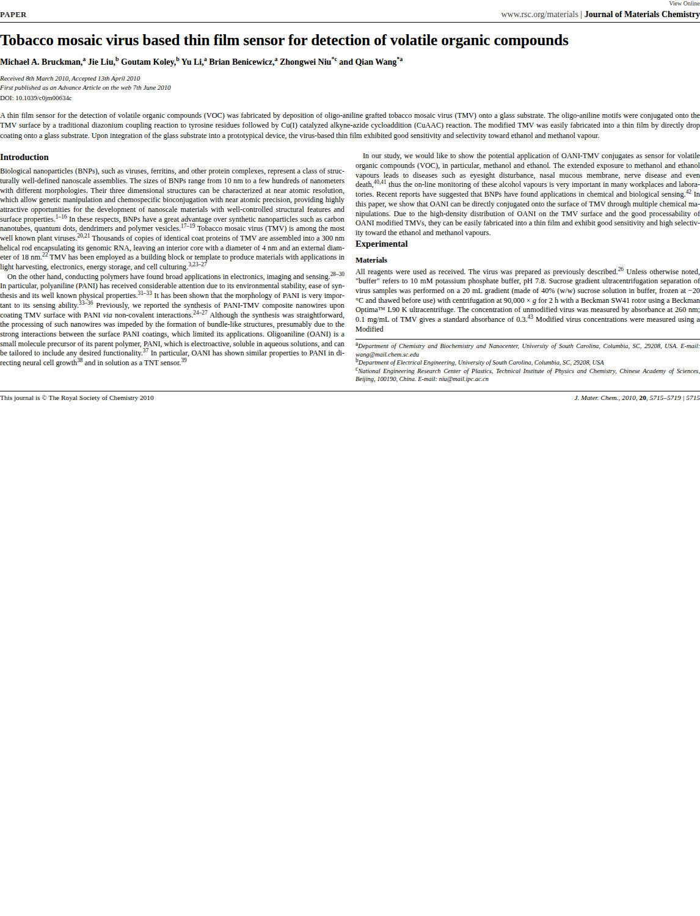Downloaded by University of South Carolina on 02 September 2010
Published on 07 June 2010 on http://pubs.rsc.org | doi:10.1039/C0JM00634C
View Online
PAPER
www.rsc.org/materials | Journal of Materials Chemistry
Tobacco mosaic virus based thin film sensor for detection of volatile organic compounds
Michael A. Bruckman,a Jie Liu,b Goutam Koley,b Yu Li,a Brian Benicewicz,a Zhongwei Niu*c and Qian Wang*a
Received 8th March 2010, Accepted 13th April 2010
First published as an Advance Article on the web 7th June 2010
DOI: 10.1039/c0jm00634c
A thin film sensor for the detection of volatile organic compounds (VOC) was fabricated by deposition of oligo-aniline grafted tobacco mosaic virus (TMV) onto a glass substrate. The oligo-aniline motifs were conjugated onto the TMV surface by a traditional diazonium coupling reaction to tyrosine residues followed by Cu(I) catalyzed alkyne-azide cycloaddition (CuAAC) reaction. The modified TMV was easily fabricated into a thin film by directly drop coating onto a glass substrate. Upon integration of the glass substrate into a prototypical device, the virus-based thin film exhibited good sensitivity and selectivity toward ethanol and methanol vapour.
Introduction
Biological nanoparticles (BNPs), such as viruses, ferritins, and other protein complexes, represent a class of structurally well-defined nanoscale assemblies. The sizes of BNPs range from 10 nm to a few hundreds of nanometers with different morphologies. Their three dimensional structures can be characterized at near atomic resolution, which allow genetic manipulation and chemospecific bioconjugation with near atomic precision, providing highly attractive opportunities for the development of nanoscale materials with well-controlled structural features and surface properties.1–16 In these respects, BNPs have a great advantage over synthetic nanoparticles such as carbon nanotubes, quantum dots, dendrimers and polymer vesicles.17–19 Tobacco mosaic virus (TMV) is among the most well known plant viruses.20,21 Thousands of copies of identical coat proteins of TMV are assembled into a 300 nm helical rod encapsulating its genomic RNA, leaving an interior core with a diameter of 4 nm and an external diameter of 18 nm.22 TMV has been employed as a building block or template to produce materials with applications in light harvesting, electronics, energy storage, and cell culturing.3,23–27
On the other hand, conducting polymers have found broad applications in electronics, imaging and sensing.28–30 In particular, polyaniline (PANI) has received considerable attention due to its environmental stability, ease of synthesis and its well known physical properties.31–33 It has been shown that the morphology of PANI is very important to its sensing ability.33–36 Previously, we reported the synthesis of PANI-TMV composite nanowires upon coating TMV surface with PANI via non-covalent interactions.24–27 Although the synthesis was straightforward, the processing of such nanowires was impeded by the formation of bundle-like structures, presumably due to the strong interactions between the surface PANI coatings, which limited its applications. Oligoaniline (OANI) is a small molecule precursor of its parent polymer, PANI, which is electroactive, soluble in aqueous solutions, and can be tailored to include any desired functionality.37 In particular, OANI has shown similar properties to PANI in directing neural cell growth38 and in solution as a TNT sensor.39
In our study, we would like to show the potential application of OANI-TMV conjugates as sensor for volatile organic compounds (VOC), in particular, methanol and ethanol. The extended exposure to methanol and ethanol vapours leads to diseases such as eyesight disturbance, nasal mucous membrane, nerve disease and even death,40,41 thus the on-line monitoring of these alcohol vapours is very important in many workplaces and laboratories. Recent reports have suggested that BNPs have found applications in chemical and biological sensing.42 In this paper, we show that OANI can be directly conjugated onto the surface of TMV through multiple chemical manipulations. Due to the high-density distribution of OANI on the TMV surface and the good processability of OANI modified TMVs, they can be easily fabricated into a thin film and exhibit good sensitivity and high selectivity toward the ethanol and methanol vapours.
Experimental
Materials
All reagents were used as received. The virus was prepared as previously described.26 Unless otherwise noted, "buffer" refers to 10 mM potassium phosphate buffer, pH 7.8. Sucrose gradient ultracentrifugation separation of virus samples was performed on a 20 mL gradient (made of 40% (w/w) sucrose solution in buffer, frozen at −20 °C and thawed before use) with centrifugation at 90,000 × g for 2 h with a Beckman SW41 rotor using a Beckman Optima™ L90 K ultracentrifuge. The concentration of unmodified virus was measured by absorbance at 260 nm; 0.1 mg/mL of TMV gives a standard absorbance of 0.3.43 Modified virus concentrations were measured using a Modified
aDepartment of Chemistry and Biochemistry and Nanocenter, University of South Carolina, Columbia, SC, 29208, USA. E-mail: wang@mail.chem.sc.edu
bDepartment of Electrical Engineering, University of South Carolina, Columbia, SC, 29208, USA
cNational Engineering Research Center of Plastics, Technical Institute of Physics and Chemistry, Chinese Academy of Sciences, Beijing, 100190, China. E-mail: niu@mail.ipc.ac.cn
This journal is © The Royal Society of Chemistry 2010
J. Mater. Chem., 2010, 20, 5715–5719 | 5715